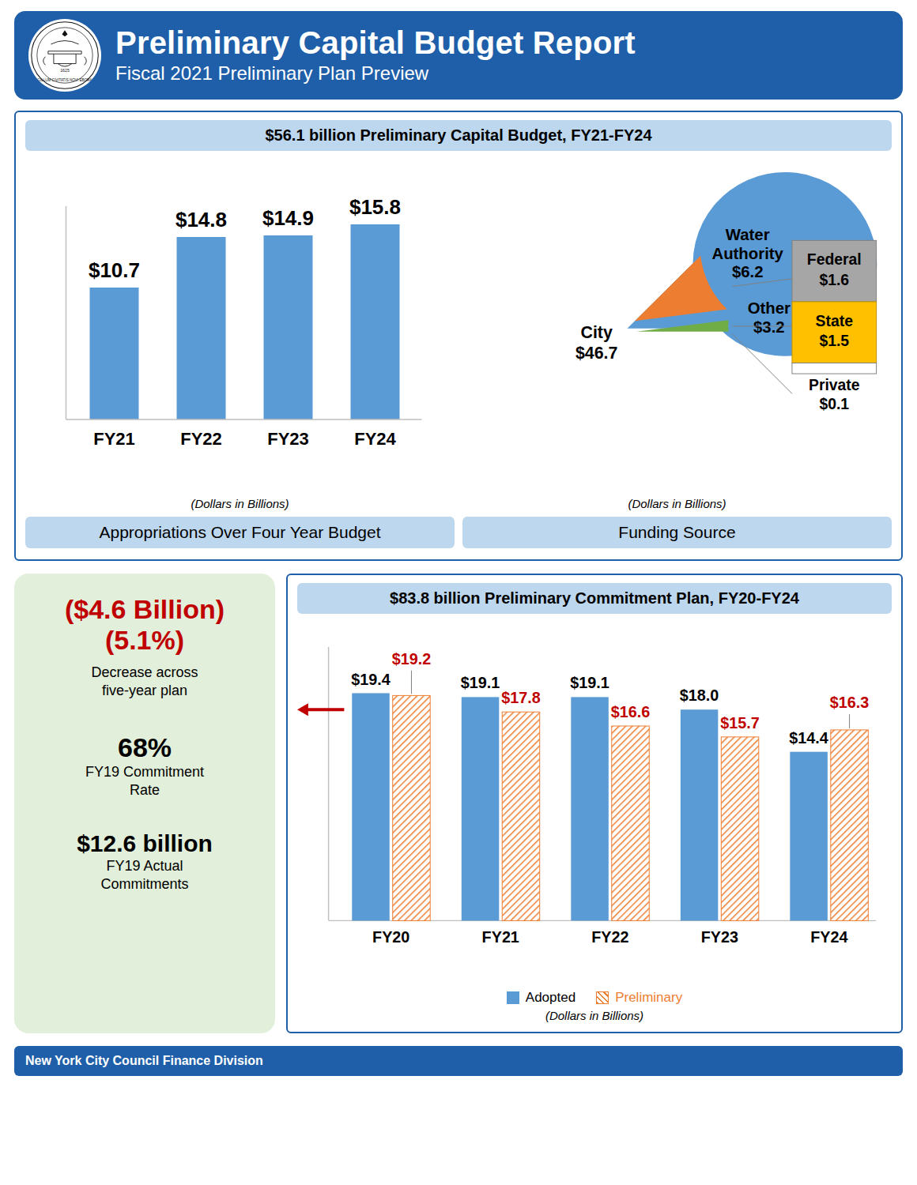1625 SIGILLUM CIVITATIS NOVI EBORACI
Preliminary Capital Budget Report
Fiscal 2021 Preliminary Plan Preview
$56.1 billion Preliminary Capital Budget, FY21-FY24
$10.7 $14.8 $14.9 $15.8 FY21 FY22 FY23 FY24
(Dollars in Billions)
Appropriations Over Four Year Budget
City $46.7 Water Authority $6.2 Other $3.2 Federal $1.6 State $1.5 Private $0.1
(Dollars in Billions)
Funding Source
($4.6 Billion)
(5.1%)
Decrease across
five-year plan
68%
FY19 Commitment
Rate
$12.6 billion
FY19 Actual
Commitments
$83.8 billion Preliminary Commitment Plan, FY20-FY24
$19.4 $19.2 $19.1 $17.8 $19.1 $16.6 $18.0 $15.7 $14.4 $16.3 FY20 FY21 FY22 FY23 FY24
Adopted Preliminary
(Dollars in Billions)
New York City Council Finance Division